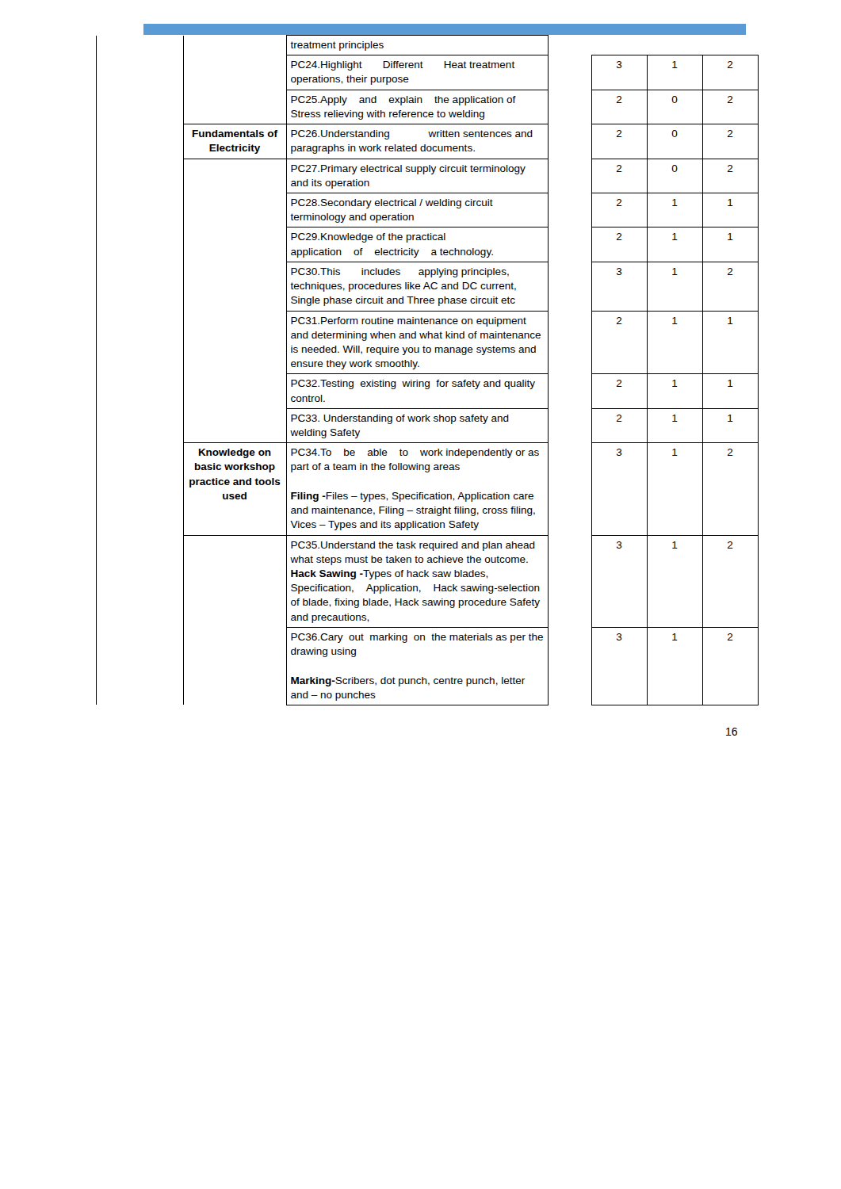| | | treatment principles | | | | |
| | PC24.Highlight Different Heat treatment operations, their purpose | | 3 | 1 | 2 |
| | PC25.Apply and explain the application of Stress relieving with reference to welding | | 2 | 0 | 2 |
| Fundamentals of Electricity | PC26.Understanding written sentences and paragraphs in work related documents. | | 2 | 0 | 2 |
| | PC27.Primary electrical supply circuit terminology and its operation | | 2 | 0 | 2 |
| | PC28.Secondary electrical / welding circuit terminology and operation | | 2 | 1 | 1 |
| | PC29.Knowledge of the practical application of electricity a technology. | | 2 | 1 | 1 |
| | PC30.This includes applying principles, techniques, procedures like AC and DC current, Single phase circuit and Three phase circuit etc | | 3 | 1 | 2 |
| | PC31.Perform routine maintenance on equipment and determining when and what kind of maintenance is needed. Will, require you to manage systems and ensure they work smoothly. | | 2 | 1 | 1 |
| | PC32.Testing existing wiring for safety and quality control. | | 2 | 1 | 1 |
| | PC33. Understanding of work shop safety and welding Safety | | 2 | 1 | 1 |
| Knowledge on basic workshop practice and tools used | PC34.To be able to work independently or as part of a team in the following areas Filing - Files – types, Specification, Application care and maintenance, Filing – straight filing, cross filing, Vices – Types and its application Safety | | 3 | 1 | 2 |
| | | PC35.Understand the task required and plan ahead what steps must be taken to achieve the outcome. Hack Sawing - Types of hack saw blades, Specification, Application, Hack sawing-selection of blade, fixing blade, Hack sawing procedure Safety and precautions, | | 3 | 1 | 2 |
| | | PC36.Cary out marking on the materials as per the drawing using Marking- Scribers, dot punch, centre punch, letter and – no punches | | 3 | 1 | 2 |
16